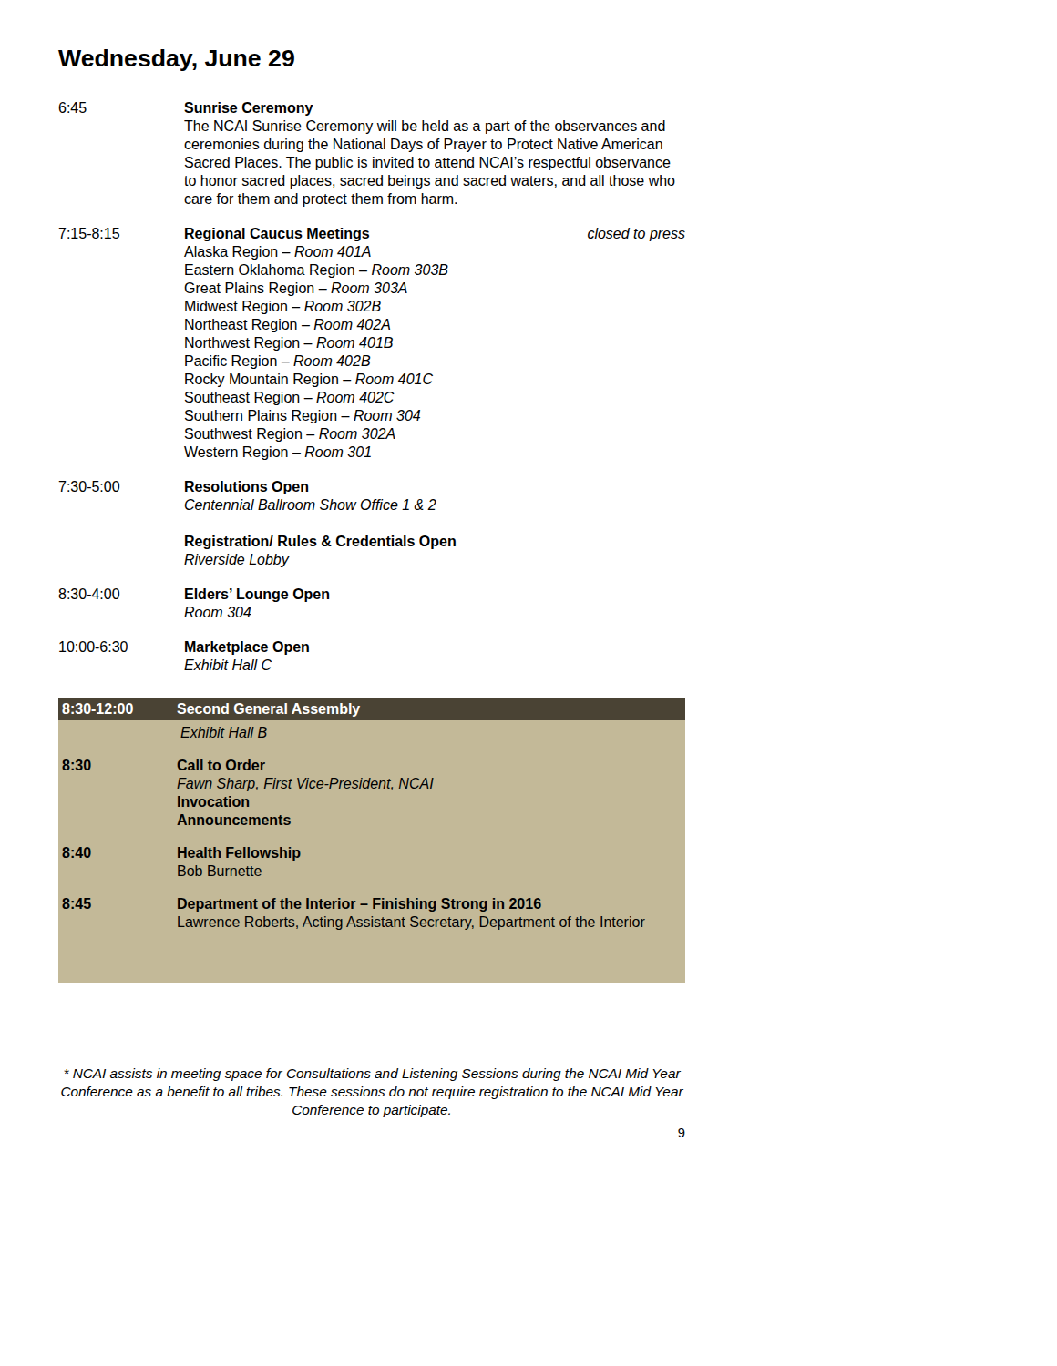Wednesday, June 29
6:45
Sunrise Ceremony
The NCAI Sunrise Ceremony will be held as a part of the observances and ceremonies during the National Days of Prayer to Protect Native American Sacred Places. The public is invited to attend NCAI’s respectful observance to honor sacred places, sacred beings and sacred waters, and all those who care for them and protect them from harm.
7:15-8:15
Regional Caucus Meetingsclosed to press
Alaska Region – Room 401A
Eastern Oklahoma Region – Room 303B
Great Plains Region – Room 303A
Midwest Region – Room 302B
Northeast Region – Room 402A
Northwest Region – Room 401B
Pacific Region – Room 402B
Rocky Mountain Region – Room 401C
Southeast Region – Room 402C
Southern Plains Region – Room 304
Southwest Region – Room 302A
Western Region – Room 301
7:30-5:00
Resolutions Open
Centennial Ballroom Show Office 1 & 2
Registration/ Rules & Credentials Open
Riverside Lobby
8:30-4:00
Elders’ Lounge Open
Room 304
10:00-6:30
Marketplace Open
Exhibit Hall C
8:30-12:00
Second General Assembly
Exhibit Hall B
8:30
Call to Order
Fawn Sharp, First Vice-President, NCAI
Invocation
Announcements
8:40
Health Fellowship
Bob Burnette
8:45
Department of the Interior – Finishing Strong in 2016
Lawrence Roberts, Acting Assistant Secretary, Department of the Interior
* NCAI assists in meeting space for Consultations and Listening Sessions during the NCAI Mid Year Conference as a benefit to all tribes. These sessions do not require registration to the NCAI Mid Year Conference to participate.
9